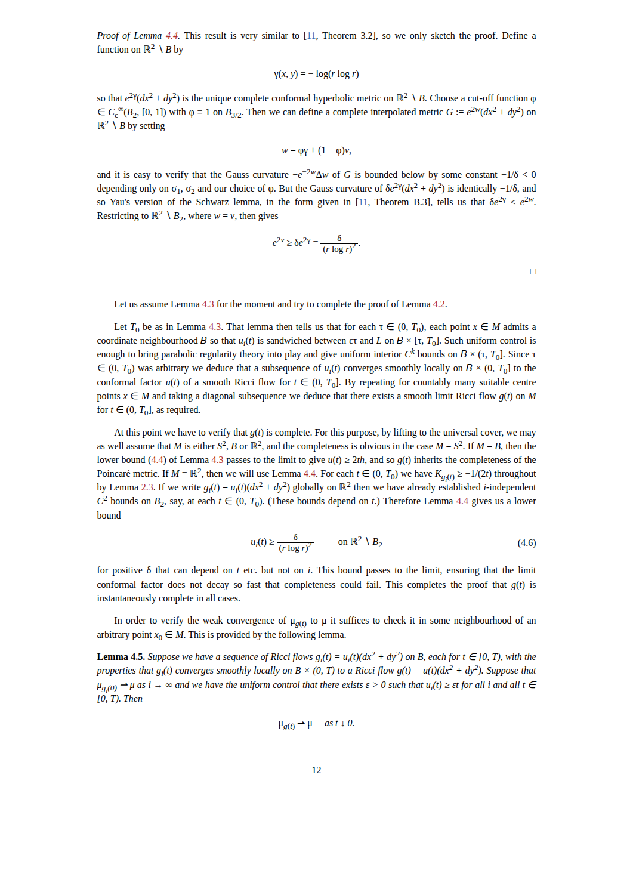Proof of Lemma 4.4. This result is very similar to [11, Theorem 3.2], so we only sketch the proof. Define a function on ℝ2 ∖ B by
γ(x, y) = − log(r log r)
so that e2γ(dx2 + dy2) is the unique complete conformal hyperbolic metric on ℝ2 ∖ B. Choose a cut-off function φ ∈ Cc∞(B2, [0, 1]) with φ ≡ 1 on B3/2. Then we can define a complete interpolated metric G := e2w(dx2 + dy2) on ℝ2 ∖ B by setting
w = φγ + (1 − φ)v,
and it is easy to verify that the Gauss curvature −e−2wΔw of G is bounded below by some constant −1/δ < 0 depending only on σ1, σ2 and our choice of φ. But the Gauss curvature of δe2γ(dx2 + dy2) is identically −1/δ, and so Yau's version of the Schwarz lemma, in the form given in [11, Theorem B.3], tells us that δe2γ ≤ e2w. Restricting to ℝ2 ∖ B2, where w = v, then gives
e2v ≥ δe2γ = δ(r log r)2.
□
Let us assume Lemma 4.3 for the moment and try to complete the proof of Lemma 4.2.
Let T0 be as in Lemma 4.3. That lemma then tells us that for each τ ∈ (0, T0), each point x ∈ M admits a coordinate neighbourhood 𝐵 so that ui(t) is sandwiched between ετ and L on 𝐵 × [τ, T0]. Such uniform control is enough to bring parabolic regularity theory into play and give uniform interior Ck bounds on 𝐵 × (τ, T0]. Since τ ∈ (0, T0) was arbitrary we deduce that a subsequence of ui(t) converges smoothly locally on 𝐵 × (0, T0] to the conformal factor u(t) of a smooth Ricci flow for t ∈ (0, T0]. By repeating for countably many suitable centre points x ∈ M and taking a diagonal subsequence we deduce that there exists a smooth limit Ricci flow g(t) on M for t ∈ (0, T0], as required.
At this point we have to verify that g(t) is complete. For this purpose, by lifting to the universal cover, we may as well assume that M is either S2, B or ℝ2, and the completeness is obvious in the case M = S2. If M = B, then the lower bound (4.4) of Lemma 4.3 passes to the limit to give u(t) ≥ 2th, and so g(t) inherits the completeness of the Poincaré metric. If M = ℝ2, then we will use Lemma 4.4. For each t ∈ (0, T0) we have Kgi(t) ≥ −1/(2t) throughout by Lemma 2.3. If we write gi(t) = ui(t)(dx2 + dy2) globally on ℝ2 then we have already established i-independent C2 bounds on B2, say, at each t ∈ (0, T0). (These bounds depend on t.) Therefore Lemma 4.4 gives us a lower bound
ui(t) ≥ δ(r log r)2 on ℝ2 ∖ B2 (4.6)
for positive δ that can depend on t etc. but not on i. This bound passes to the limit, ensuring that the limit conformal factor does not decay so fast that completeness could fail. This completes the proof that g(t) is instantaneously complete in all cases.
In order to verify the weak convergence of μg(t) to μ it suffices to check it in some neighbourhood of an arbitrary point x0 ∈ M. This is provided by the following lemma.
Lemma 4.5. Suppose we have a sequence of Ricci flows gi(t) = ui(t)(dx2 + dy2) on B, each for t ∈ [0, T), with the properties that gi(t) converges smoothly locally on B × (0, T) to a Ricci flow g(t) = u(t)(dx2 + dy2). Suppose that μgi(0) ⇀ μ as i → ∞ and we have the uniform control that there exists ε > 0 such that ui(t) ≥ εt for all i and all t ∈ [0, T). Then
μg(t) ⇀ μ as t ↓ 0.
12